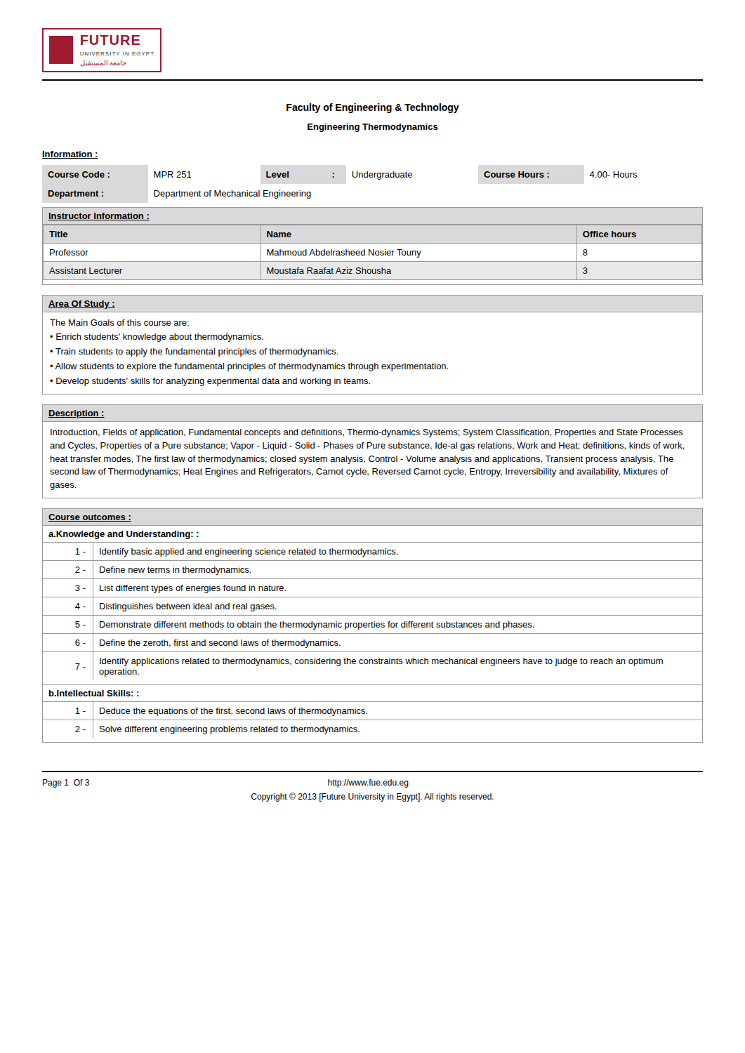FUTURE
UNIVERSITY IN EGYPT
جامعة المستقبل
Faculty of Engineering & Technology
Engineering Thermodynamics
Information :
| Course Code : | MPR 251 | Level | : | Undergraduate | Course Hours : | 4.00- Hours |
| Department : | Department of Mechanical Engineering |
Instructor Information :
| Title | Name | Office hours |
| --- | --- | --- |
| Professor | Mahmoud Abdelrasheed Nosier Touny | 8 |
| Assistant Lecturer | Moustafa Raafat Aziz Shousha | 3 |
Area Of Study :
The Main Goals of this course are:
• Enrich students' knowledge about thermodynamics.
• Train students to apply the fundamental principles of thermodynamics.
• Allow students to explore the fundamental principles of thermodynamics through experimentation.
• Develop students' skills for analyzing experimental data and working in teams.
Description :
Introduction, Fields of application, Fundamental concepts and definitions, Thermo-dynamics Systems; System Classification, Properties and State Processes and Cycles, Properties of a Pure substance; Vapor - Liquid - Solid - Phases of Pure substance, Ide-al gas relations, Work and Heat; definitions, kinds of work, heat transfer modes, The first law of thermodynamics; closed system analysis, Control - Volume analysis and applications, Transient process analysis, The second law of Thermodynamics; Heat Engines and Refrigerators, Carnot cycle, Reversed Carnot cycle, Entropy, Irreversibility and availability, Mixtures of gases.
Course outcomes :
a.Knowledge and Understanding: :
| 1 - | Identify basic applied and engineering science related to thermodynamics. |
| 2 - | Define new terms in thermodynamics. |
| 3 - | List different types of energies found in nature. |
| 4 - | Distinguishes between ideal and real gases. |
| 5 - | Demonstrate different methods to obtain the thermodynamic properties for different substances and phases. |
| 6 - | Define the zeroth, first and second laws of thermodynamics. |
| 7 - | Identify applications related to thermodynamics, considering the constraints which mechanical engineers have to judge to reach an optimum operation. |
b.Intellectual Skills: :
| 1 - | Deduce the equations of the first, second laws of thermodynamics. |
| 2 - | Solve different engineering problems related to thermodynamics. |
Page 1 Of 3 http://www.fue.edu.eg
Copyright © 2013 [Future University in Egypt]. All rights reserved.